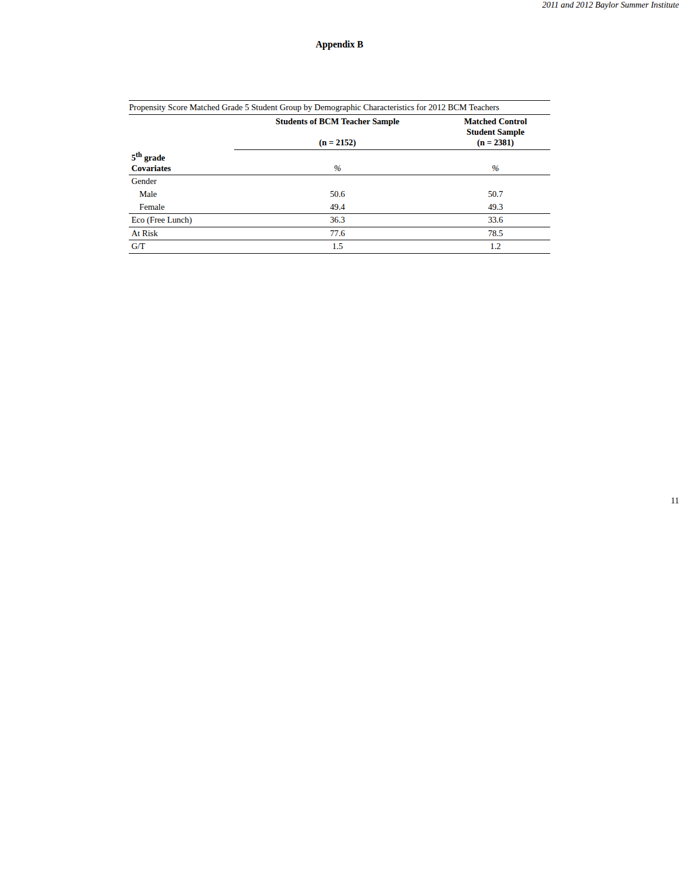2011 and 2012 Baylor Summer Institute
Appendix B
Propensity Score Matched Grade 5 Student Group by Demographic Characteristics for 2012 BCM Teachers
| | Students of BCM Teacher Sample (n = 2152) | Matched Control Student Sample (n = 2381) |
| --- | --- | --- |
| 5 th grade Covariates | % | % |
| Gender | | |
| Male | 50.6 | 50.7 |
| Female | 49.4 | 49.3 |
| Eco (Free Lunch) | 36.3 | 33.6 |
| At Risk | 77.6 | 78.5 |
| G/T | 1.5 | 1.2 |
11